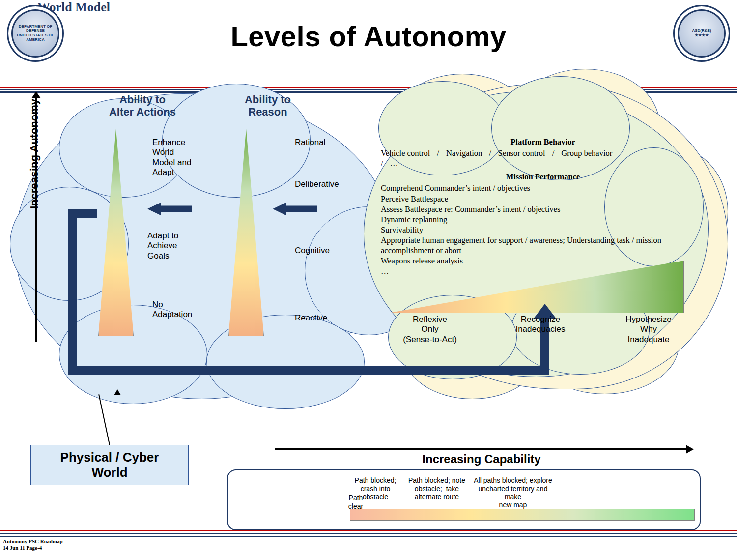Levels of Autonomy
DEPARTMENT OF DEFENSE
UNITED STATES OF AMERICA
ASD(R&E)
★★★★
Increasing Autonomy
Ability to
Alter Actions
Ability to
Reason
Enhance
World
Model and
Adapt
Adapt to
Achieve
Goals
No
Adaptation
Rational
Deliberative
Cognitive
Reactive
World Model
Platform Behavior
Vehicle control/Navigation/Sensor control/Group behavior
/…
Mission Performance
Comprehend Commander’s intent / objectives
Perceive Battlespace
Assess Battlespace re: Commander’s intent / objectives
Dynamic replanning
Survivability
Appropriate human engagement for support / awareness; Understanding task / mission accomplishment or abort
Weapons release analysis
…
Reflexive
Only
(Sense-to-Act)
Recognize
Inadequacies
Hypothesize
Why
Inadequate
Physical / Cyber
World
Increasing Capability
Path
clear
Path blocked;
crash into
obstacle
Path blocked; note
obstacle; take
alternate route
All paths blocked; explore
uncharted territory and make
new map
Autonomy PSC Roadmap
14 Jun 11 Page-4